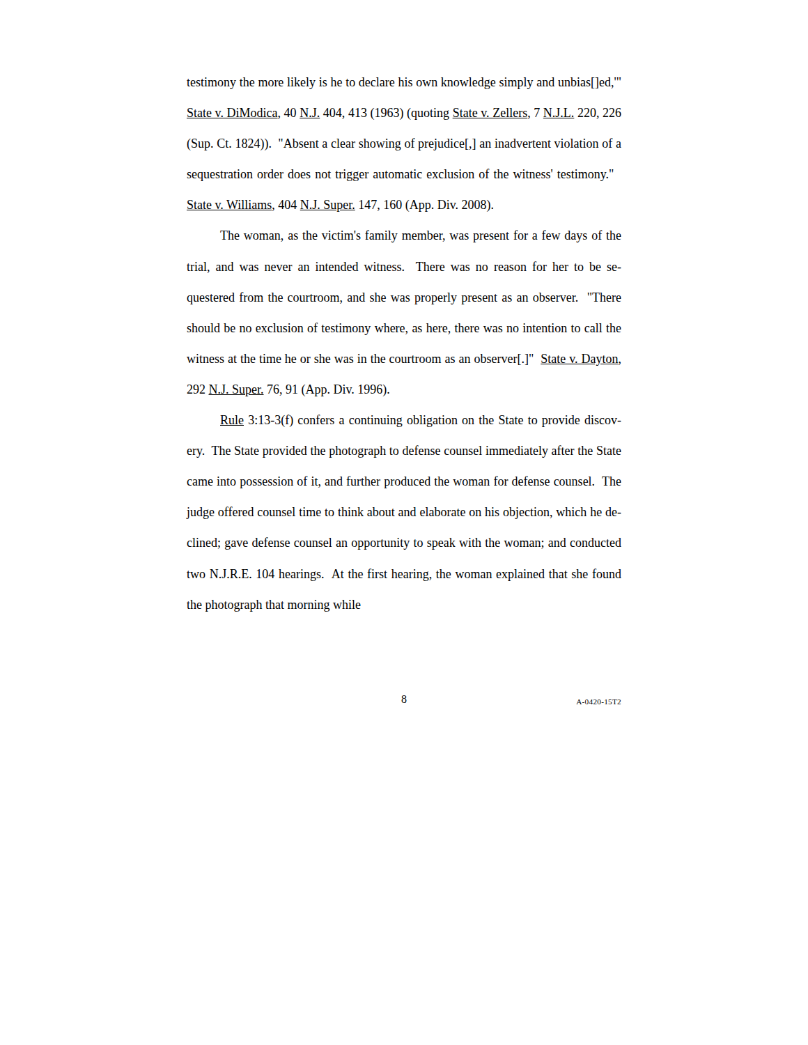testimony the more likely is he to declare his own knowledge simply and unbias[]ed,'" State v. DiModica, 40 N.J. 404, 413 (1963) (quoting State v. Zellers, 7 N.J.L. 220, 226 (Sup. Ct. 1824)). "Absent a clear showing of prejudice[,] an inadvertent violation of a sequestration order does not trigger automatic exclusion of the witness' testimony." State v. Williams, 404 N.J. Super. 147, 160 (App. Div. 2008).
The woman, as the victim's family member, was present for a few days of the trial, and was never an intended witness. There was no reason for her to be sequestered from the courtroom, and she was properly present as an observer. "There should be no exclusion of testimony where, as here, there was no intention to call the witness at the time he or she was in the courtroom as an observer[.]" State v. Dayton, 292 N.J. Super. 76, 91 (App. Div. 1996).
Rule 3:13-3(f) confers a continuing obligation on the State to provide discovery. The State provided the photograph to defense counsel immediately after the State came into possession of it, and further produced the woman for defense counsel. The judge offered counsel time to think about and elaborate on his objection, which he declined; gave defense counsel an opportunity to speak with the woman; and conducted two N.J.R.E. 104 hearings. At the first hearing, the woman explained that she found the photograph that morning while
8
A-0420-15T2